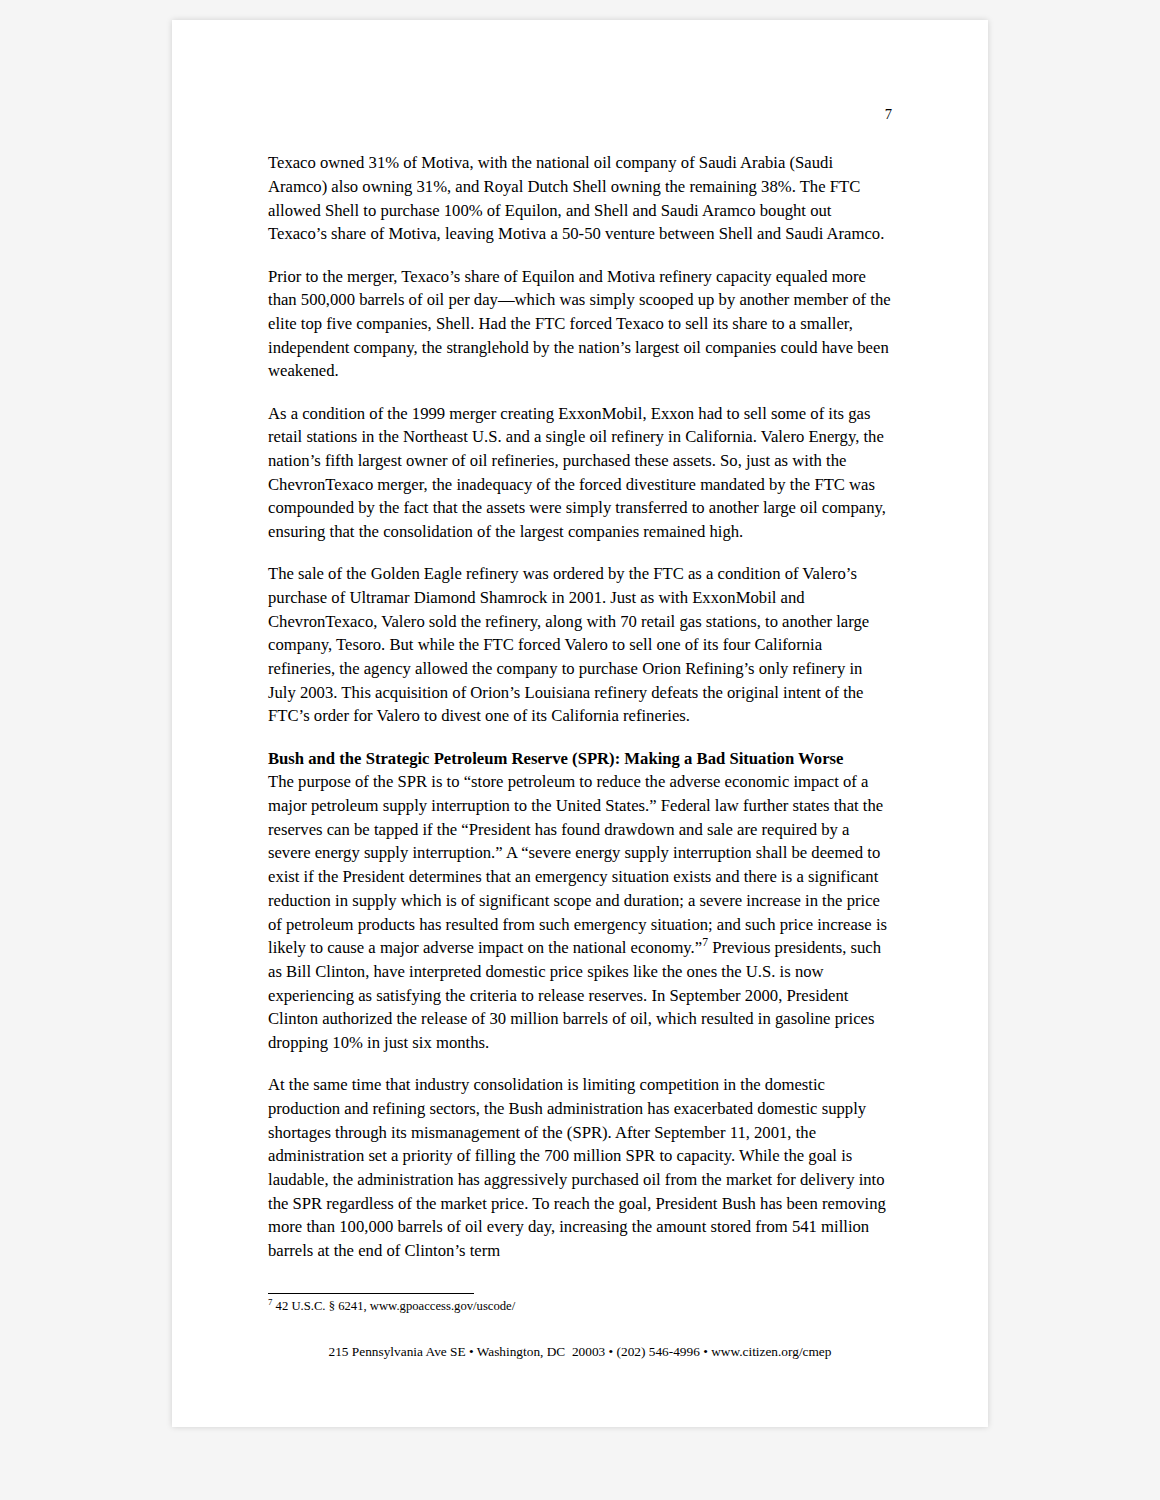7
Texaco owned 31% of Motiva, with the national oil company of Saudi Arabia (Saudi Aramco) also owning 31%, and Royal Dutch Shell owning the remaining 38%. The FTC allowed Shell to purchase 100% of Equilon, and Shell and Saudi Aramco bought out Texaco’s share of Motiva, leaving Motiva a 50-50 venture between Shell and Saudi Aramco.
Prior to the merger, Texaco’s share of Equilon and Motiva refinery capacity equaled more than 500,000 barrels of oil per day—which was simply scooped up by another member of the elite top five companies, Shell. Had the FTC forced Texaco to sell its share to a smaller, independent company, the stranglehold by the nation’s largest oil companies could have been weakened.
As a condition of the 1999 merger creating ExxonMobil, Exxon had to sell some of its gas retail stations in the Northeast U.S. and a single oil refinery in California. Valero Energy, the nation’s fifth largest owner of oil refineries, purchased these assets. So, just as with the ChevronTexaco merger, the inadequacy of the forced divestiture mandated by the FTC was compounded by the fact that the assets were simply transferred to another large oil company, ensuring that the consolidation of the largest companies remained high.
The sale of the Golden Eagle refinery was ordered by the FTC as a condition of Valero’s purchase of Ultramar Diamond Shamrock in 2001. Just as with ExxonMobil and ChevronTexaco, Valero sold the refinery, along with 70 retail gas stations, to another large company, Tesoro. But while the FTC forced Valero to sell one of its four California refineries, the agency allowed the company to purchase Orion Refining’s only refinery in July 2003. This acquisition of Orion’s Louisiana refinery defeats the original intent of the FTC’s order for Valero to divest one of its California refineries.
Bush and the Strategic Petroleum Reserve (SPR): Making a Bad Situation Worse
The purpose of the SPR is to “store petroleum to reduce the adverse economic impact of a major petroleum supply interruption to the United States.” Federal law further states that the reserves can be tapped if the “President has found drawdown and sale are required by a severe energy supply interruption.” A “severe energy supply interruption shall be deemed to exist if the President determines that an emergency situation exists and there is a significant reduction in supply which is of significant scope and duration; a severe increase in the price of petroleum products has resulted from such emergency situation; and such price increase is likely to cause a major adverse impact on the national economy.”7 Previous presidents, such as Bill Clinton, have interpreted domestic price spikes like the ones the U.S. is now experiencing as satisfying the criteria to release reserves. In September 2000, President Clinton authorized the release of 30 million barrels of oil, which resulted in gasoline prices dropping 10% in just six months.
At the same time that industry consolidation is limiting competition in the domestic production and refining sectors, the Bush administration has exacerbated domestic supply shortages through its mismanagement of the (SPR). After September 11, 2001, the administration set a priority of filling the 700 million SPR to capacity. While the goal is laudable, the administration has aggressively purchased oil from the market for delivery into the SPR regardless of the market price. To reach the goal, President Bush has been removing more than 100,000 barrels of oil every day, increasing the amount stored from 541 million barrels at the end of Clinton’s term
7 42 U.S.C. § 6241, www.gpoaccess.gov/uscode/
215 Pennsylvania Ave SE • Washington, DC 20003 • (202) 546-4996 • www.citizen.org/cmep